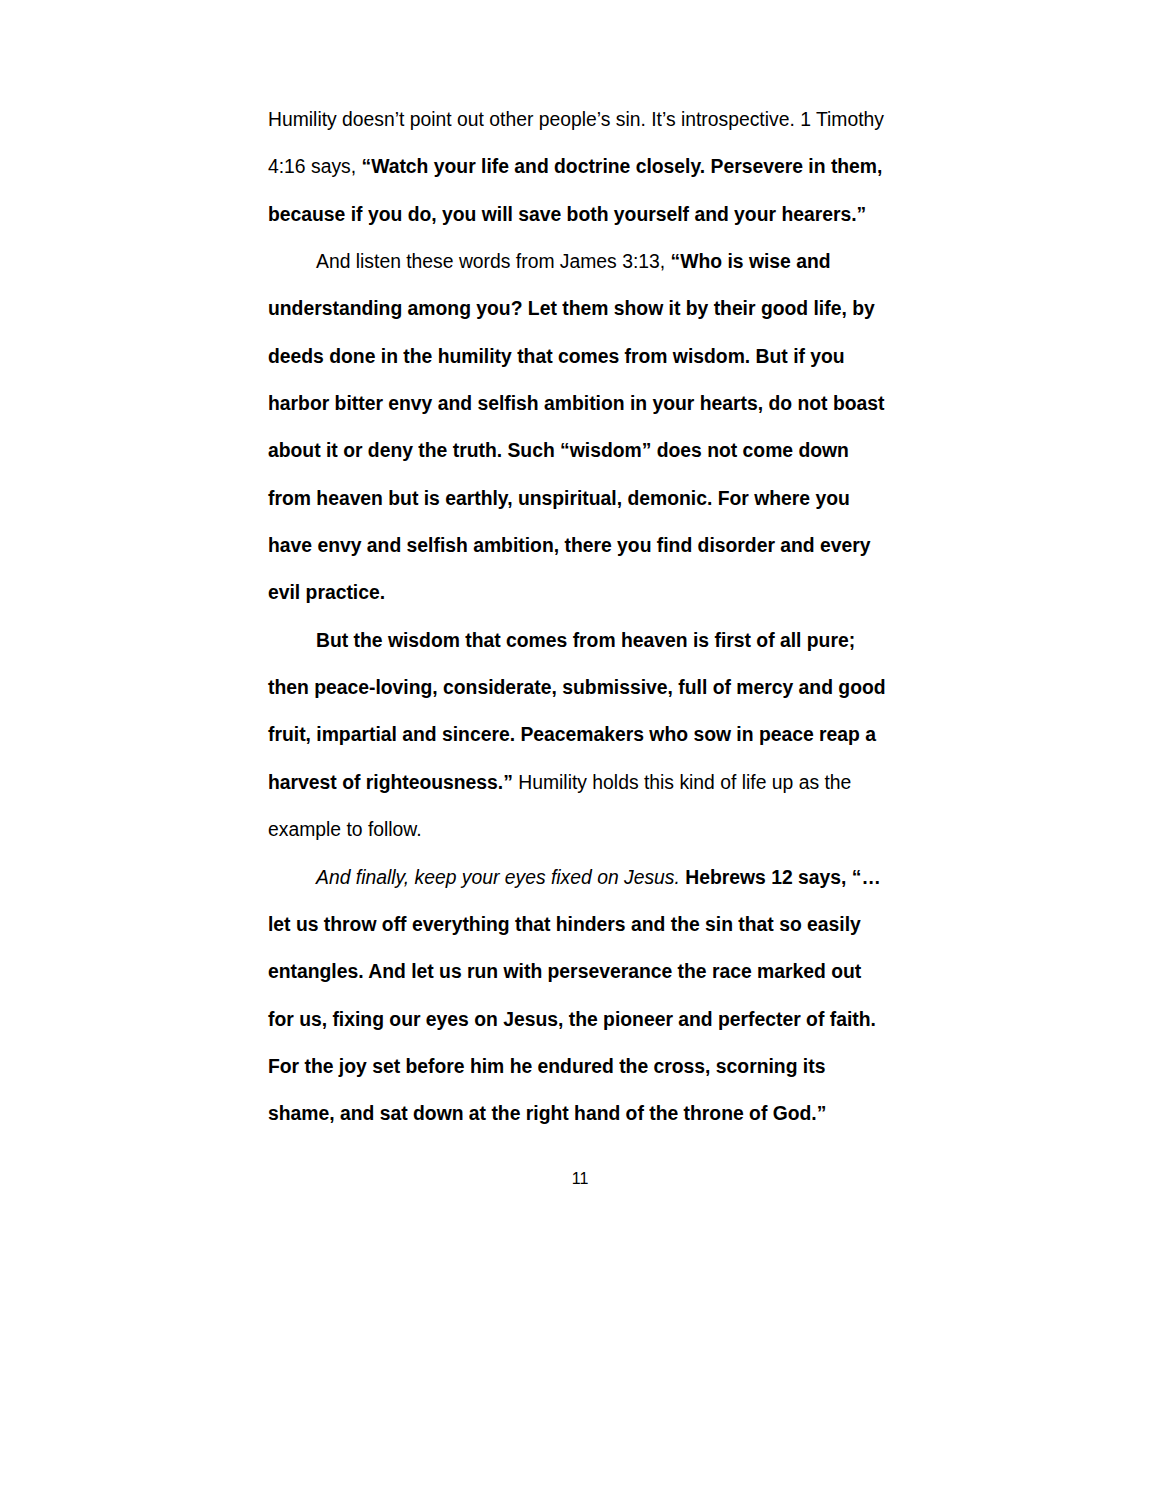Humility doesn’t point out other people’s sin. It’s introspective. 1 Timothy 4:16 says, “Watch your life and doctrine closely. Persevere in them, because if you do, you will save both yourself and your hearers.”
And listen these words from James 3:13, “Who is wise and understanding among you? Let them show it by their good life, by deeds done in the humility that comes from wisdom. But if you harbor bitter envy and selfish ambition in your hearts, do not boast about it or deny the truth. Such “wisdom” does not come down from heaven but is earthly, unspiritual, demonic. For where you have envy and selfish ambition, there you find disorder and every evil practice.
But the wisdom that comes from heaven is first of all pure; then peace-loving, considerate, submissive, full of mercy and good fruit, impartial and sincere. Peacemakers who sow in peace reap a harvest of righteousness.” Humility holds this kind of life up as the example to follow.
And finally, keep your eyes fixed on Jesus. Hebrews 12 says, “…let us throw off everything that hinders and the sin that so easily entangles. And let us run with perseverance the race marked out for us, fixing our eyes on Jesus, the pioneer and perfecter of faith. For the joy set before him he endured the cross, scorning its shame, and sat down at the right hand of the throne of God.”
11